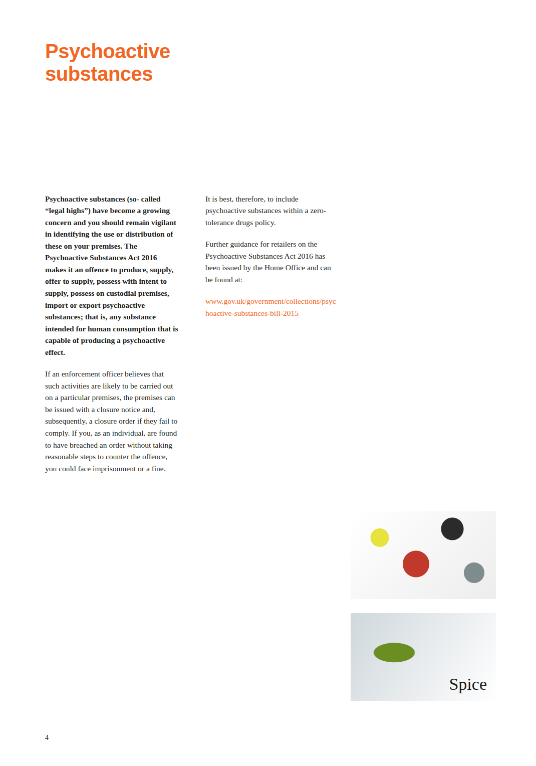Psychoactive
substances
Psychoactive substances (so- called “legal highs”) have become a growing concern and you should remain vigilant in identifying the use or distribution of these on your premises. The Psychoactive Substances Act 2016 makes it an offence to produce, supply, offer to supply, possess with intent to supply, possess on custodial premises, import or export psychoactive substances; that is, any substance intended for human consumption that is capable of producing a psychoactive effect.
If an enforcement officer believes that such activities are likely to be carried out on a particular premises, the premises can be issued with a closure notice and, subsequently, a closure order if they fail to comply. If you, as an individual, are found to have breached an order without taking reasonable steps to counter the offence, you could face imprisonment or a fine.
It is best, therefore, to include psychoactive substances within a zero-tolerance drugs policy.
Further guidance for retailers on the Psychoactive Substances Act 2016 has been issued by the Home Office and can be found at:
www.gov.uk/government/collections/psychoactive-substances-bill-2015
4